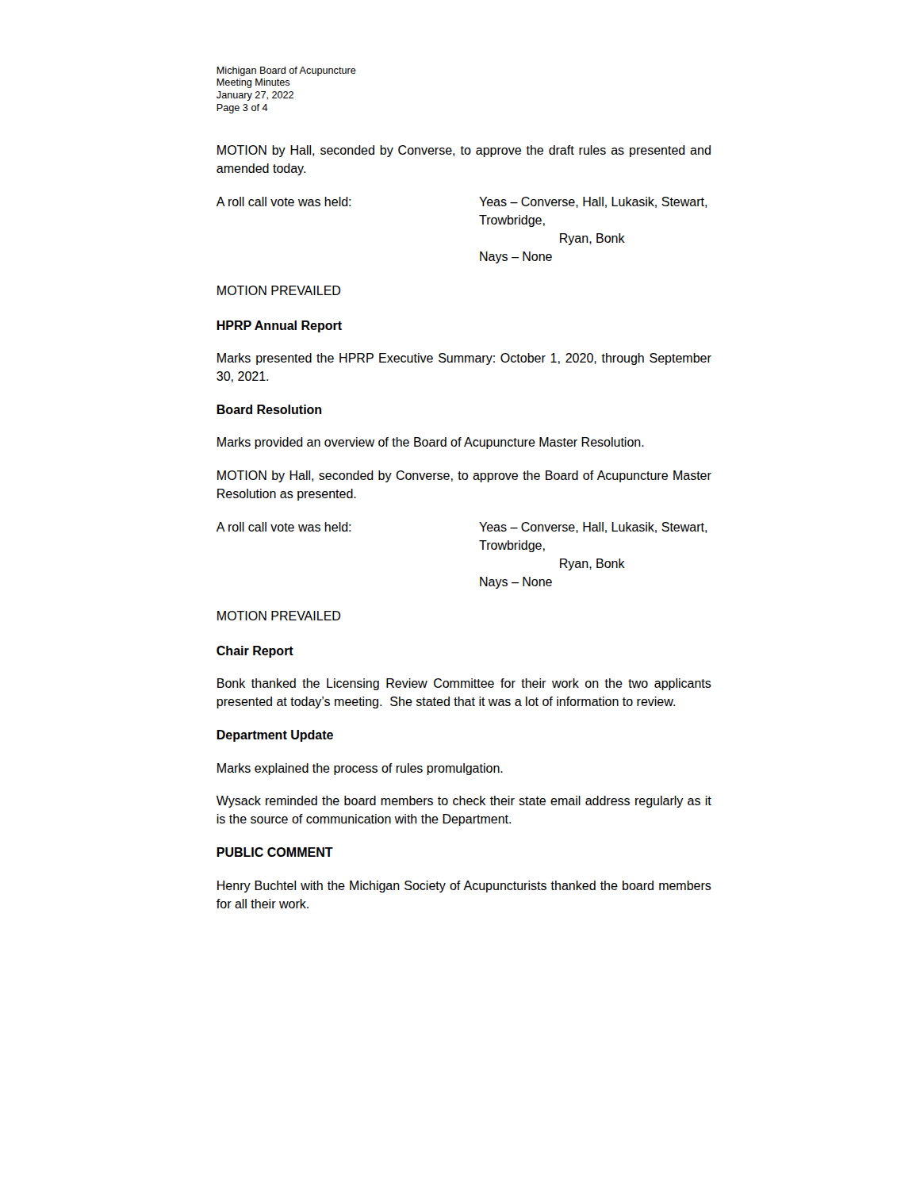Michigan Board of Acupuncture
Meeting Minutes
January 27, 2022
Page 3 of 4
MOTION by Hall, seconded by Converse, to approve the draft rules as presented and amended today.
A roll call vote was held:
Yeas – Converse, Hall, Lukasik, Stewart, Trowbridge, Ryan, Bonk Nays – None
MOTION PREVAILED
HPRP Annual Report
Marks presented the HPRP Executive Summary: October 1, 2020, through September 30, 2021.
Board Resolution
Marks provided an overview of the Board of Acupuncture Master Resolution.
MOTION by Hall, seconded by Converse, to approve the Board of Acupuncture Master Resolution as presented.
A roll call vote was held:
Yeas – Converse, Hall, Lukasik, Stewart, Trowbridge, Ryan, Bonk Nays – None
MOTION PREVAILED
Chair Report
Bonk thanked the Licensing Review Committee for their work on the two applicants presented at today’s meeting. She stated that it was a lot of information to review.
Department Update
Marks explained the process of rules promulgation.
Wysack reminded the board members to check their state email address regularly as it is the source of communication with the Department.
PUBLIC COMMENT
Henry Buchtel with the Michigan Society of Acupuncturists thanked the board members for all their work.